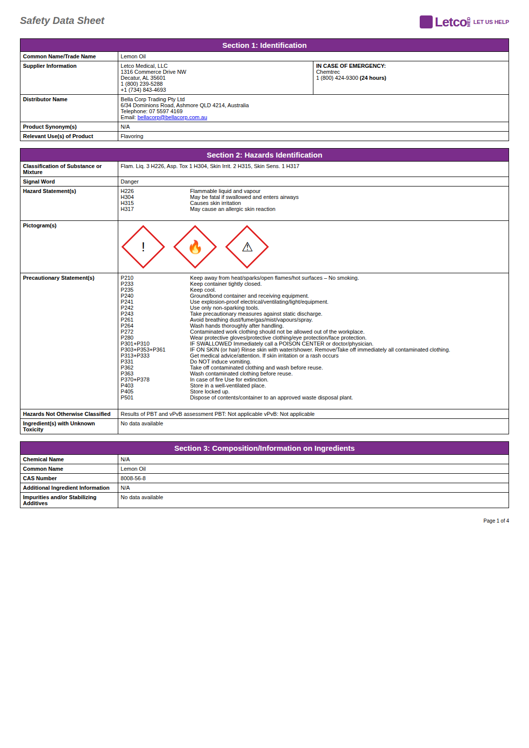Safety Data Sheet
Letco MED LET US HELP
Section 1: Identification
| Common Name/Trade Name | Lemon Oil |
| Supplier Information | Letco Medical, LLC 1316 Commerce Drive NW Decatur, AL 35601 1 (800) 239-5288 +1 (734) 843-4693 | IN CASE OF EMERGENCY: Chemtrec 1 (800) 424-9300 (24 hours) |
| Distributor Name | Bella Corp Trading Pty Ltd 6/34 Dominions Road, Ashmore QLD 4214, Australia Telephone: 07 5597 4169 Email: bellacorp@bellacorp.com.au |
| Product Synonym(s) | N/A |
| Relevant Use(s) of Product | Flavoring |
Section 2: Hazards Identification
| Classification of Substance or Mixture | Flam. Liq. 3 H226, Asp. Tox 1 H304, Skin Irrit. 2 H315, Skin Sens. 1 H317 |
| Signal Word | Danger |
| Hazard Statement(s) | / H226 / Flammable liquid and vapour / / H304 / May be fatal if swallowed and enters airways / / H315 / Causes skin irritation / / H317 / May cause an allergic skin reaction / |
| Pictogram(s) | ! 🔥 ⚠ |
| Precautionary Statement(s) | / P210 / Keep away from heat/sparks/open flames/hot surfaces – No smoking. / / P233 / Keep container tightly closed. / / P235 / Keep cool. / / P240 / Ground/bond container and receiving equipment. / / P241 / Use explosion-proof electrical/ventilating/light/equipment. / / P242 / Use only non-sparking tools. / / P243 / Take precautionary measures against static discharge. / / P261 / Avoid breathing dust/fume/gas/mist/vapours/spray. / / P264 / Wash hands thoroughly after handling. / / P272 / Contaminated work clothing should not be allowed out of the workplace. / / P280 / Wear protective gloves/protective clothing/eye protection/face protection. / / P301+P310 / IF SWALLOWED Immediately call a POISON CENTER or doctor/physician. / / P303+P353+P361 / IF ON SKIN (or hair) Rinse skin with water/shower. Remove/Take off immediately all contaminated clothing. / / P313+P333 / Get medical advice/attention. If skin irritation or a rash occurs / / P331 / Do NOT induce vomiting. / / P362 / Take off contaminated clothing and wash before reuse. / / P363 / Wash contaminated clothing before reuse. / / P370+P378 / In case of fire Use for extinction. / / P403 / Store in a well-ventilated place. / / P405 / Store locked up. / / P501 / Dispose of contents/container to an approved waste disposal plant. / |
| Hazards Not Otherwise Classified | Results of PBT and vPvB assessment PBT: Not applicable vPvB: Not applicable |
| Ingredient(s) with Unknown Toxicity | No data available |
Section 3: Composition/Information on Ingredients
| Chemical Name | N/A |
| Common Name | Lemon Oil |
| CAS Number | 8008-56-8 |
| Additional Ingredient Information | N/A |
| Impurities and/or Stabilizing Additives | No data available |
Page 1 of 4